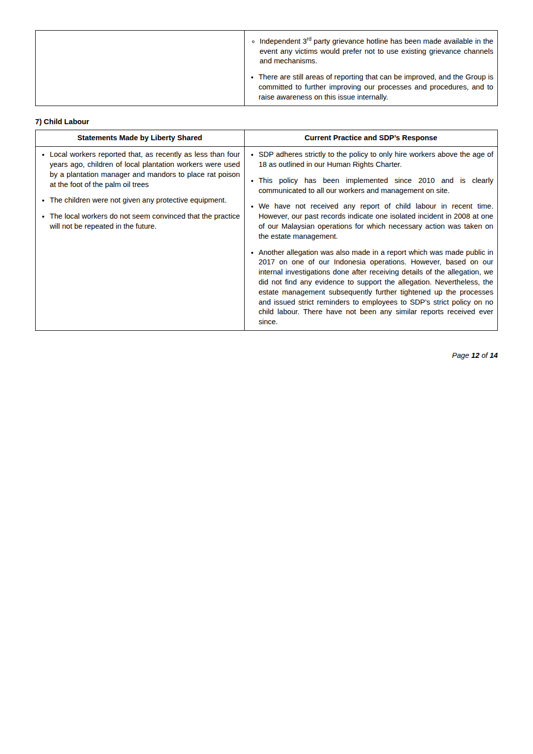| | Independent 3 rd party grievance hotline has been made available in the event any victims would prefer not to use existing grievance channels and mechanisms. There are still areas of reporting that can be improved, and the Group is committed to further improving our processes and procedures, and to raise awareness on this issue internally. |
7) Child Labour
| Statements Made by Liberty Shared | Current Practice and SDP’s Response |
| --- | --- |
| Local workers reported that, as recently as less than four years ago, children of local plantation workers were used by a plantation manager and mandors to place rat poison at the foot of the palm oil trees The children were not given any protective equipment. The local workers do not seem convinced that the practice will not be repeated in the future. | SDP adheres strictly to the policy to only hire workers above the age of 18 as outlined in our Human Rights Charter. This policy has been implemented since 2010 and is clearly communicated to all our workers and management on site. We have not received any report of child labour in recent time. However, our past records indicate one isolated incident in 2008 at one of our Malaysian operations for which necessary action was taken on the estate management. Another allegation was also made in a report which was made public in 2017 on one of our Indonesia operations. However, based on our internal investigations done after receiving details of the allegation, we did not find any evidence to support the allegation. Nevertheless, the estate management subsequently further tightened up the processes and issued strict reminders to employees to SDP’s strict policy on no child labour. There have not been any similar reports received ever since. |
Page 12 of 14